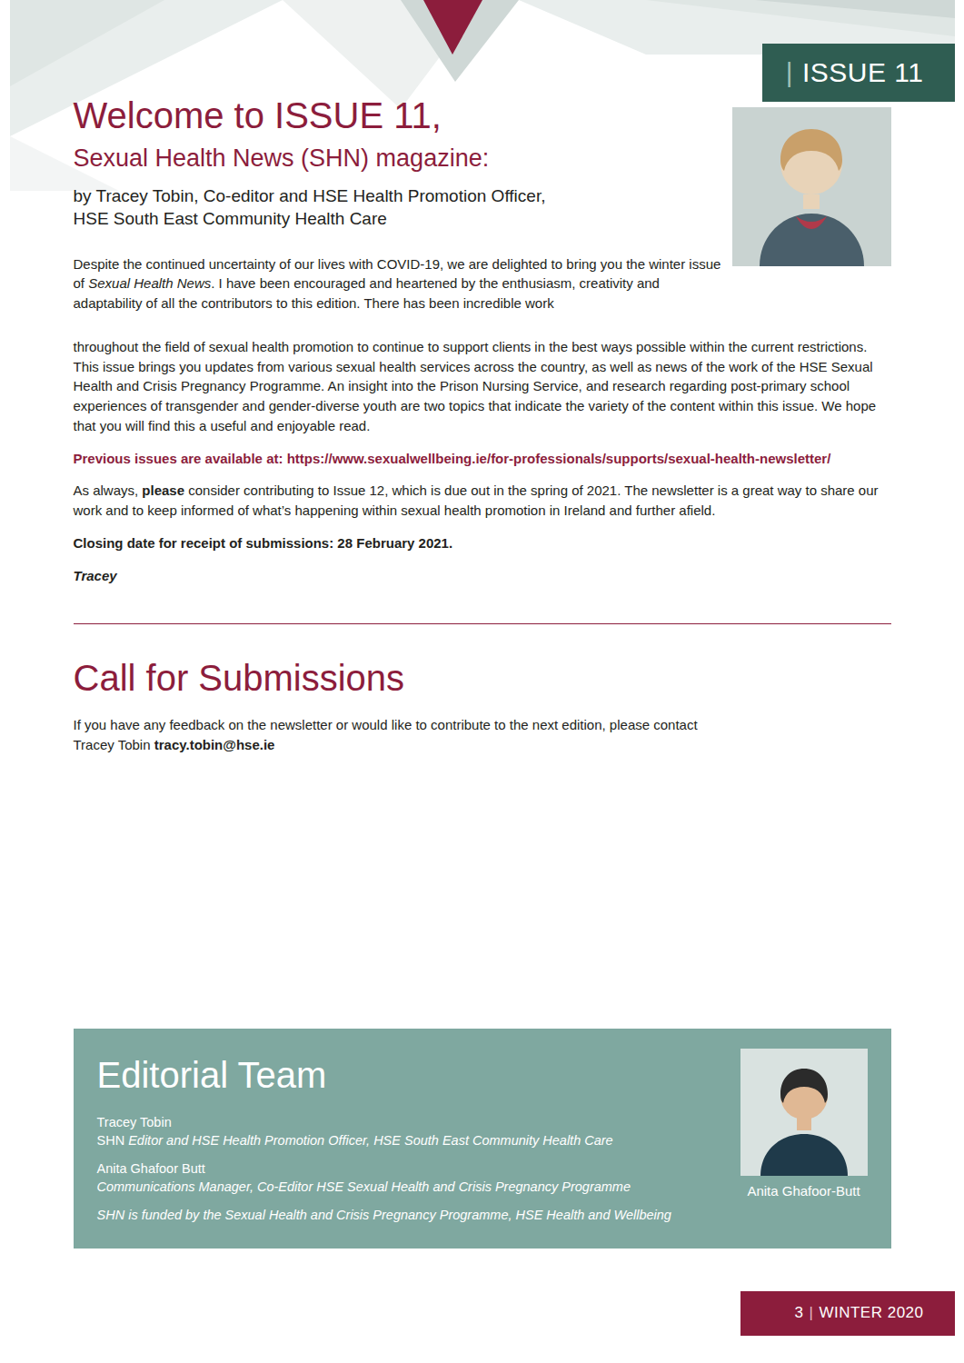|ISSUE 11
Welcome to ISSUE 11,
Sexual Health News (SHN) magazine:
by Tracey Tobin, Co-editor and HSE Health Promotion Officer,
HSE South East Community Health Care
Despite the continued uncertainty of our lives with COVID-19, we are delighted to bring you the winter issue of Sexual Health News. I have been encouraged and heartened by the enthusiasm, creativity and adaptability of all the contributors to this edition. There has been incredible work
throughout the field of sexual health promotion to continue to support clients in the best ways possible within the current restrictions. This issue brings you updates from various sexual health services across the country, as well as news of the work of the HSE Sexual Health and Crisis Pregnancy Programme. An insight into the Prison Nursing Service, and research regarding post-primary school experiences of transgender and gender-diverse youth are two topics that indicate the variety of the content within this issue. We hope that you will find this a useful and enjoyable read.
Previous issues are available at: https://www.sexualwellbeing.ie/for-professionals/supports/sexual-health-newsletter/
As always, please consider contributing to Issue 12, which is due out in the spring of 2021. The newsletter is a great way to share our work and to keep informed of what’s happening within sexual health promotion in Ireland and further afield.
Closing date for receipt of submissions: 28 February 2021.
Tracey
Call for Submissions
If you have any feedback on the newsletter or would like to contribute to the next edition, please contact
Tracey Tobin tracy.tobin@hse.ie
Editorial Team
Tracey Tobin
SHN Editor and HSE Health Promotion Officer, HSE South East Community Health Care
Anita Ghafoor Butt
Communications Manager, Co-Editor HSE Sexual Health and Crisis Pregnancy Programme
SHN is funded by the Sexual Health and Crisis Pregnancy Programme, HSE Health and Wellbeing
Anita Ghafoor-Butt
3|WINTER 2020